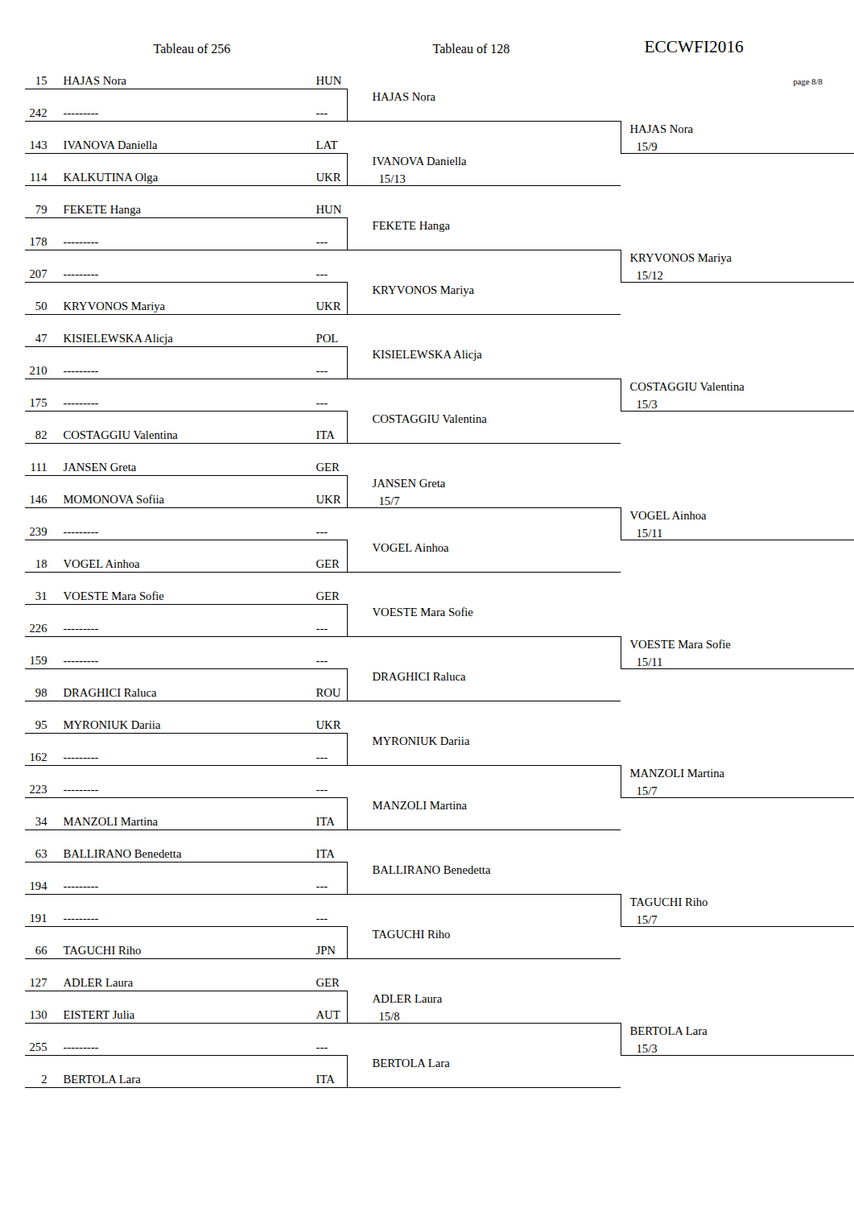Tableau of 256
Tableau of 128
ECCWFI2016
page 8/8
15
HAJAS Nora
HUN
242
---------
---
143
IVANOVA Daniella
LAT
114
KALKUTINA Olga
UKR
79
FEKETE Hanga
HUN
178
---------
---
207
---------
---
50
KRYVONOS Mariya
UKR
47
KISIELEWSKA Alicja
POL
210
---------
---
175
---------
---
82
COSTAGGIU Valentina
ITA
111
JANSEN Greta
GER
146
MOMONOVA Sofiia
UKR
239
---------
---
18
VOGEL Ainhoa
GER
31
VOESTE Mara Sofie
GER
226
---------
---
159
---------
---
98
DRAGHICI Raluca
ROU
95
MYRONIUK Dariia
UKR
162
---------
---
223
---------
---
34
MANZOLI Martina
ITA
63
BALLIRANO Benedetta
ITA
194
---------
---
191
---------
---
66
TAGUCHI Riho
JPN
127
ADLER Laura
GER
130
EISTERT Julia
AUT
255
---------
---
2
BERTOLA Lara
ITA
HAJAS Nora
IVANOVA Daniella
15/13
FEKETE Hanga
KRYVONOS Mariya
KISIELEWSKA Alicja
COSTAGGIU Valentina
JANSEN Greta
15/7
VOGEL Ainhoa
VOESTE Mara Sofie
DRAGHICI Raluca
MYRONIUK Dariia
MANZOLI Martina
BALLIRANO Benedetta
TAGUCHI Riho
ADLER Laura
15/8
BERTOLA Lara
HAJAS Nora
15/9
KRYVONOS Mariya
15/12
COSTAGGIU Valentina
15/3
VOGEL Ainhoa
15/11
VOESTE Mara Sofie
15/11
MANZOLI Martina
15/7
TAGUCHI Riho
15/7
BERTOLA Lara
15/3